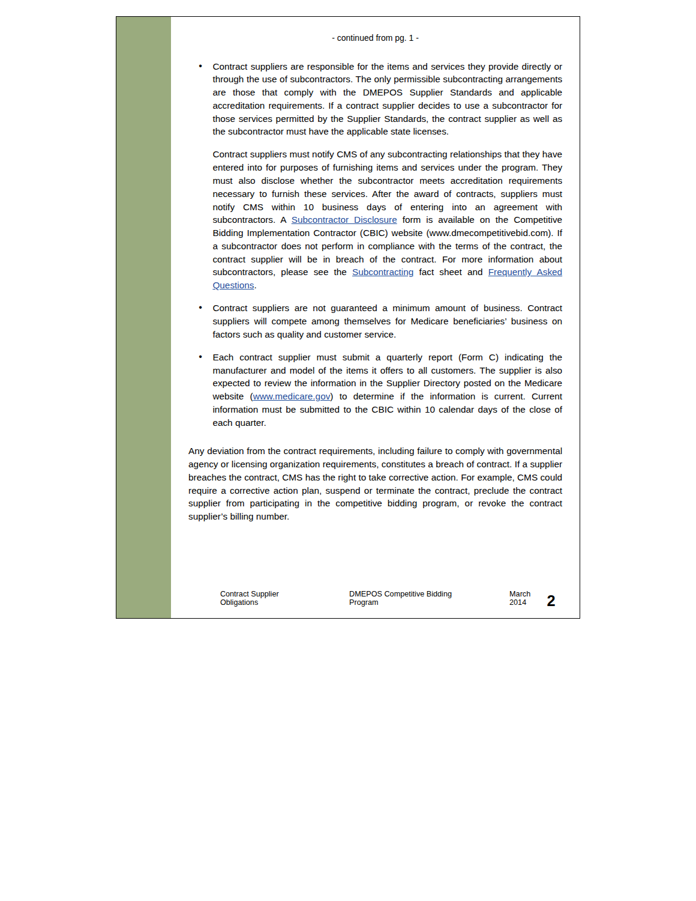- continued from pg. 1 -
Contract suppliers are responsible for the items and services they provide directly or through the use of subcontractors. The only permissible subcontracting arrangements are those that comply with the DMEPOS Supplier Standards and applicable accreditation requirements. If a contract supplier decides to use a subcontractor for those services permitted by the Supplier Standards, the contract supplier as well as the subcontractor must have the applicable state licenses.
Contract suppliers must notify CMS of any subcontracting relationships that they have entered into for purposes of furnishing items and services under the program. They must also disclose whether the subcontractor meets accreditation requirements necessary to furnish these services. After the award of contracts, suppliers must notify CMS within 10 business days of entering into an agreement with subcontractors. A Subcontractor Disclosure form is available on the Competitive Bidding Implementation Contractor (CBIC) website (www.dmecompetitivebid.com). If a subcontractor does not perform in compliance with the terms of the contract, the contract supplier will be in breach of the contract. For more information about subcontractors, please see the Subcontracting fact sheet and Frequently Asked Questions.
Contract suppliers are not guaranteed a minimum amount of business. Contract suppliers will compete among themselves for Medicare beneficiaries’ business on factors such as quality and customer service.
Each contract supplier must submit a quarterly report (Form C) indicating the manufacturer and model of the items it offers to all customers. The supplier is also expected to review the information in the Supplier Directory posted on the Medicare website (www.medicare.gov) to determine if the information is current. Current information must be submitted to the CBIC within 10 calendar days of the close of each quarter.
Any deviation from the contract requirements, including failure to comply with governmental agency or licensing organization requirements, constitutes a breach of contract. If a supplier breaches the contract, CMS has the right to take corrective action. For example, CMS could require a corrective action plan, suspend or terminate the contract, preclude the contract supplier from participating in the competitive bidding program, or revoke the contract supplier’s billing number.
Contract Supplier Obligations DMEPOS Competitive Bidding Program March 2014 2